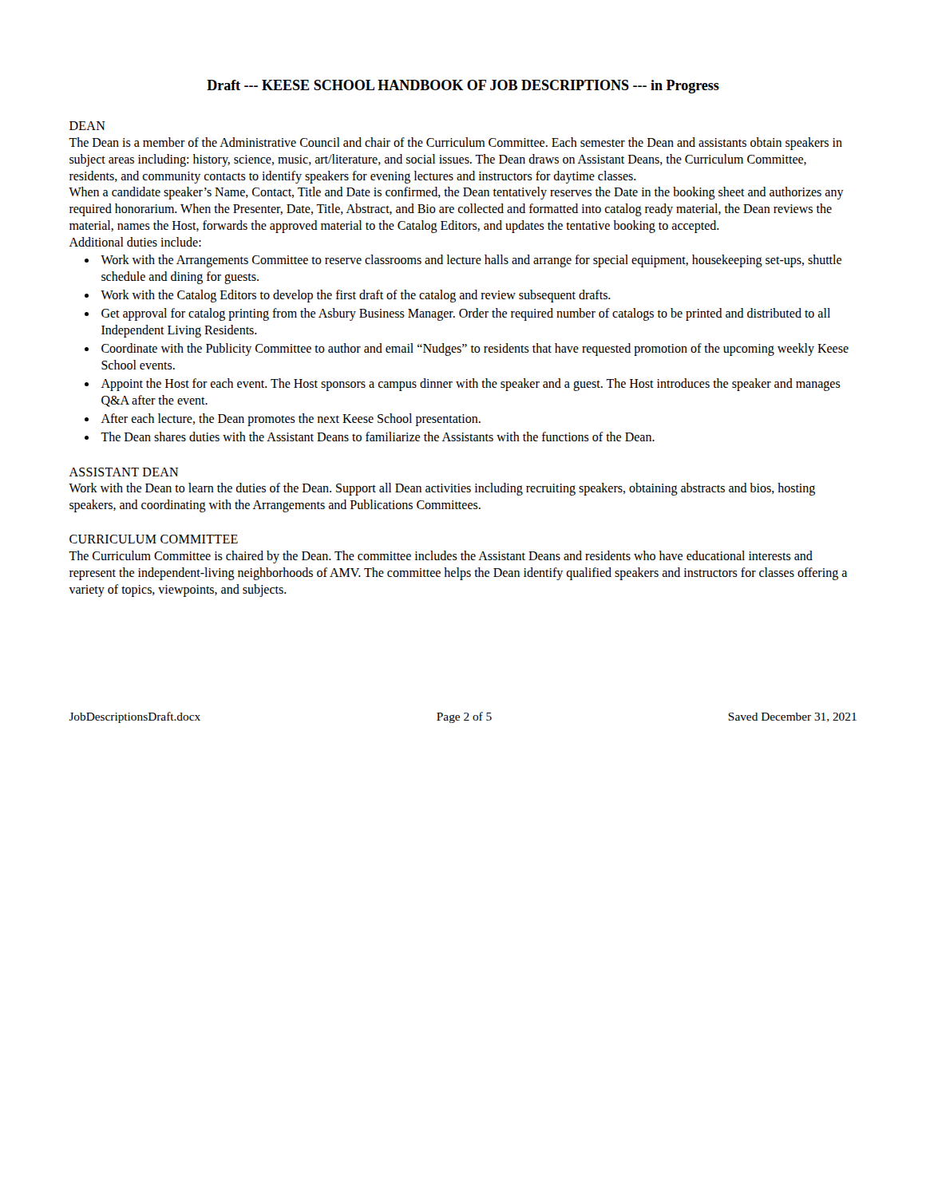Draft --- KEESE SCHOOL HANDBOOK OF JOB DESCRIPTIONS --- in Progress
DEAN
The Dean is a member of the Administrative Council and chair of the Curriculum Committee. Each semester the Dean and assistants obtain speakers in subject areas including: history, science, music, art/literature, and social issues. The Dean draws on Assistant Deans, the Curriculum Committee, residents, and community contacts to identify speakers for evening lectures and instructors for daytime classes.
When a candidate speaker’s Name, Contact, Title and Date is confirmed, the Dean tentatively reserves the Date in the booking sheet and authorizes any required honorarium. When the Presenter, Date, Title, Abstract, and Bio are collected and formatted into catalog ready material, the Dean reviews the material, names the Host, forwards the approved material to the Catalog Editors, and updates the tentative booking to accepted.
Additional duties include:
Work with the Arrangements Committee to reserve classrooms and lecture halls and arrange for special equipment, housekeeping set-ups, shuttle schedule and dining for guests.
Work with the Catalog Editors to develop the first draft of the catalog and review subsequent drafts.
Get approval for catalog printing from the Asbury Business Manager. Order the required number of catalogs to be printed and distributed to all Independent Living Residents.
Coordinate with the Publicity Committee to author and email “Nudges” to residents that have requested promotion of the upcoming weekly Keese School events.
Appoint the Host for each event. The Host sponsors a campus dinner with the speaker and a guest. The Host introduces the speaker and manages Q&A after the event.
After each lecture, the Dean promotes the next Keese School presentation.
The Dean shares duties with the Assistant Deans to familiarize the Assistants with the functions of the Dean.
ASSISTANT DEAN
Work with the Dean to learn the duties of the Dean. Support all Dean activities including recruiting speakers, obtaining abstracts and bios, hosting speakers, and coordinating with the Arrangements and Publications Committees.
CURRICULUM COMMITTEE
The Curriculum Committee is chaired by the Dean. The committee includes the Assistant Deans and residents who have educational interests and represent the independent-living neighborhoods of AMV. The committee helps the Dean identify qualified speakers and instructors for classes offering a variety of topics, viewpoints, and subjects.
JobDescriptionsDraft.docx Page 2 of 5 Saved December 31, 2021